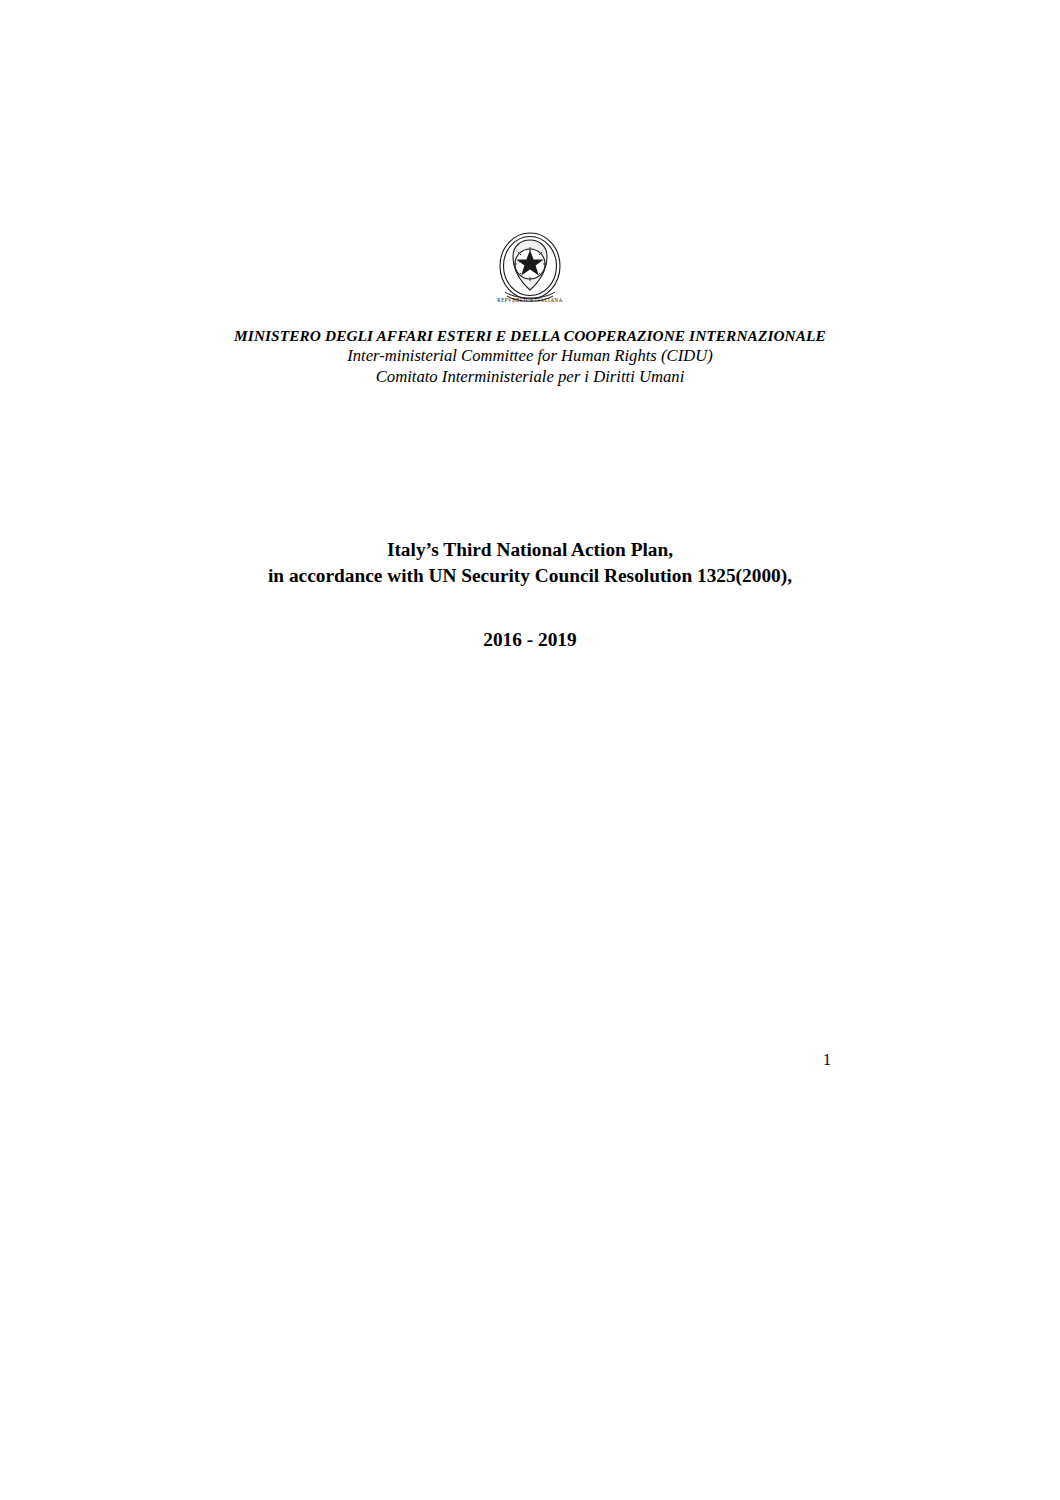REPVBBLICA ITALIANA
MINISTERO DEGLI AFFARI ESTERI E DELLA COOPERAZIONE INTERNAZIONALE
Inter-ministerial Committee for Human Rights (CIDU)
Comitato Interministeriale per i Diritti Umani
Italy’s Third National Action Plan,
in accordance with UN Security Council Resolution 1325(2000),
2016 - 2019
1